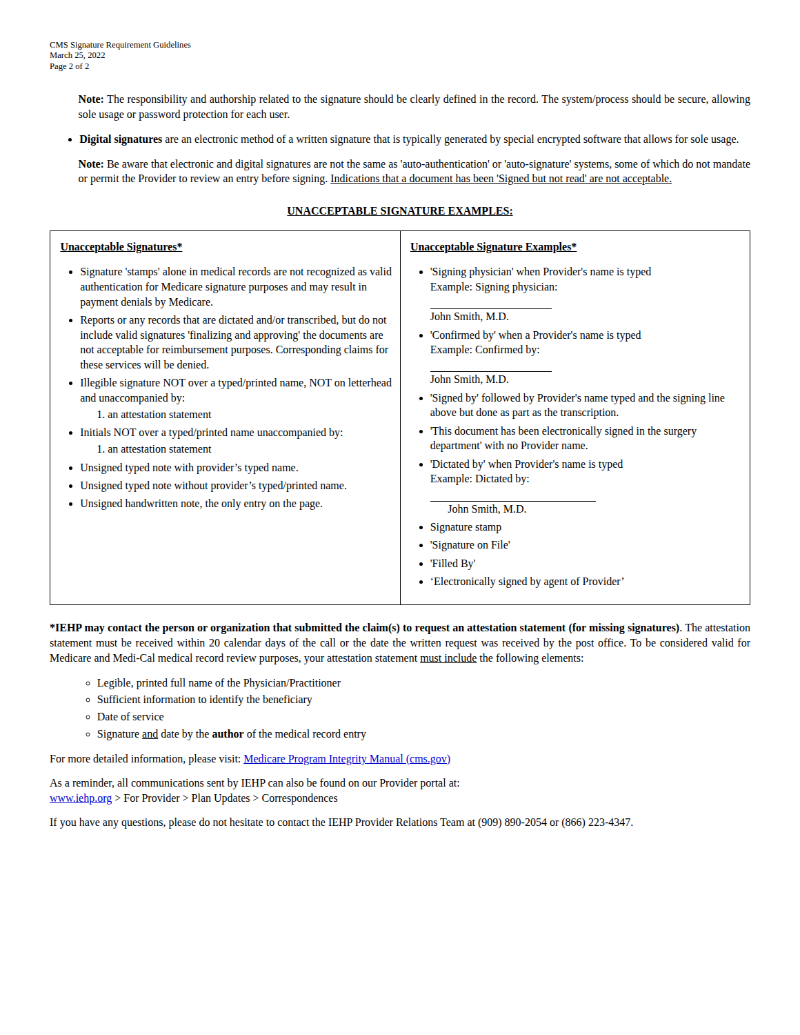CMS Signature Requirement Guidelines
March 25, 2022
Page 2 of 2
Note: The responsibility and authorship related to the signature should be clearly defined in the record. The system/process should be secure, allowing sole usage or password protection for each user.
Digital signatures are an electronic method of a written signature that is typically generated by special encrypted software that allows for sole usage.
Note: Be aware that electronic and digital signatures are not the same as 'auto-authentication' or 'auto-signature' systems, some of which do not mandate or permit the Provider to review an entry before signing. Indications that a document has been 'Signed but not read' are not acceptable.
UNACCEPTABLE SIGNATURE EXAMPLES:
| Unacceptable Signatures* Signature 'stamps' alone in medical records are not recognized as valid authentication for Medicare signature purposes and may result in payment denials by Medicare. Reports or any records that are dictated and/or transcribed, but do not include valid signatures 'finalizing and approving' the documents are not acceptable for reimbursement purposes. Corresponding claims for these services will be denied. Illegible signature NOT over a typed/printed name, NOT on letterhead and unaccompanied by: an attestation statement Initials NOT over a typed/printed name unaccompanied by: an attestation statement Unsigned typed note with provider’s typed name. Unsigned typed note without provider’s typed/printed name. Unsigned handwritten note, the only entry on the page. | Unacceptable Signature Examples* 'Signing physician' when Provider's name is typed Example: Signing physician: John Smith, M.D. 'Confirmed by' when a Provider's name is typed Example: Confirmed by: John Smith, M.D. 'Signed by' followed by Provider's name typed and the signing line above but done as part as the transcription. 'This document has been electronically signed in the surgery department' with no Provider name. 'Dictated by' when Provider's name is typed Example: Dictated by: John Smith, M.D. Signature stamp 'Signature on File' 'Filled By' ‘Electronically signed by agent of Provider’ |
*IEHP may contact the person or organization that submitted the claim(s) to request an attestation statement (for missing signatures). The attestation statement must be received within 20 calendar days of the call or the date the written request was received by the post office. To be considered valid for Medicare and Medi-Cal medical record review purposes, your attestation statement must include the following elements:
Legible, printed full name of the Physician/Practitioner
Sufficient information to identify the beneficiary
Date of service
Signature and date by the author of the medical record entry
For more detailed information, please visit: Medicare Program Integrity Manual (cms.gov)
As a reminder, all communications sent by IEHP can also be found on our Provider portal at:
www.iehp.org > For Provider > Plan Updates > Correspondences
If you have any questions, please do not hesitate to contact the IEHP Provider Relations Team at (909) 890-2054 or (866) 223-4347.